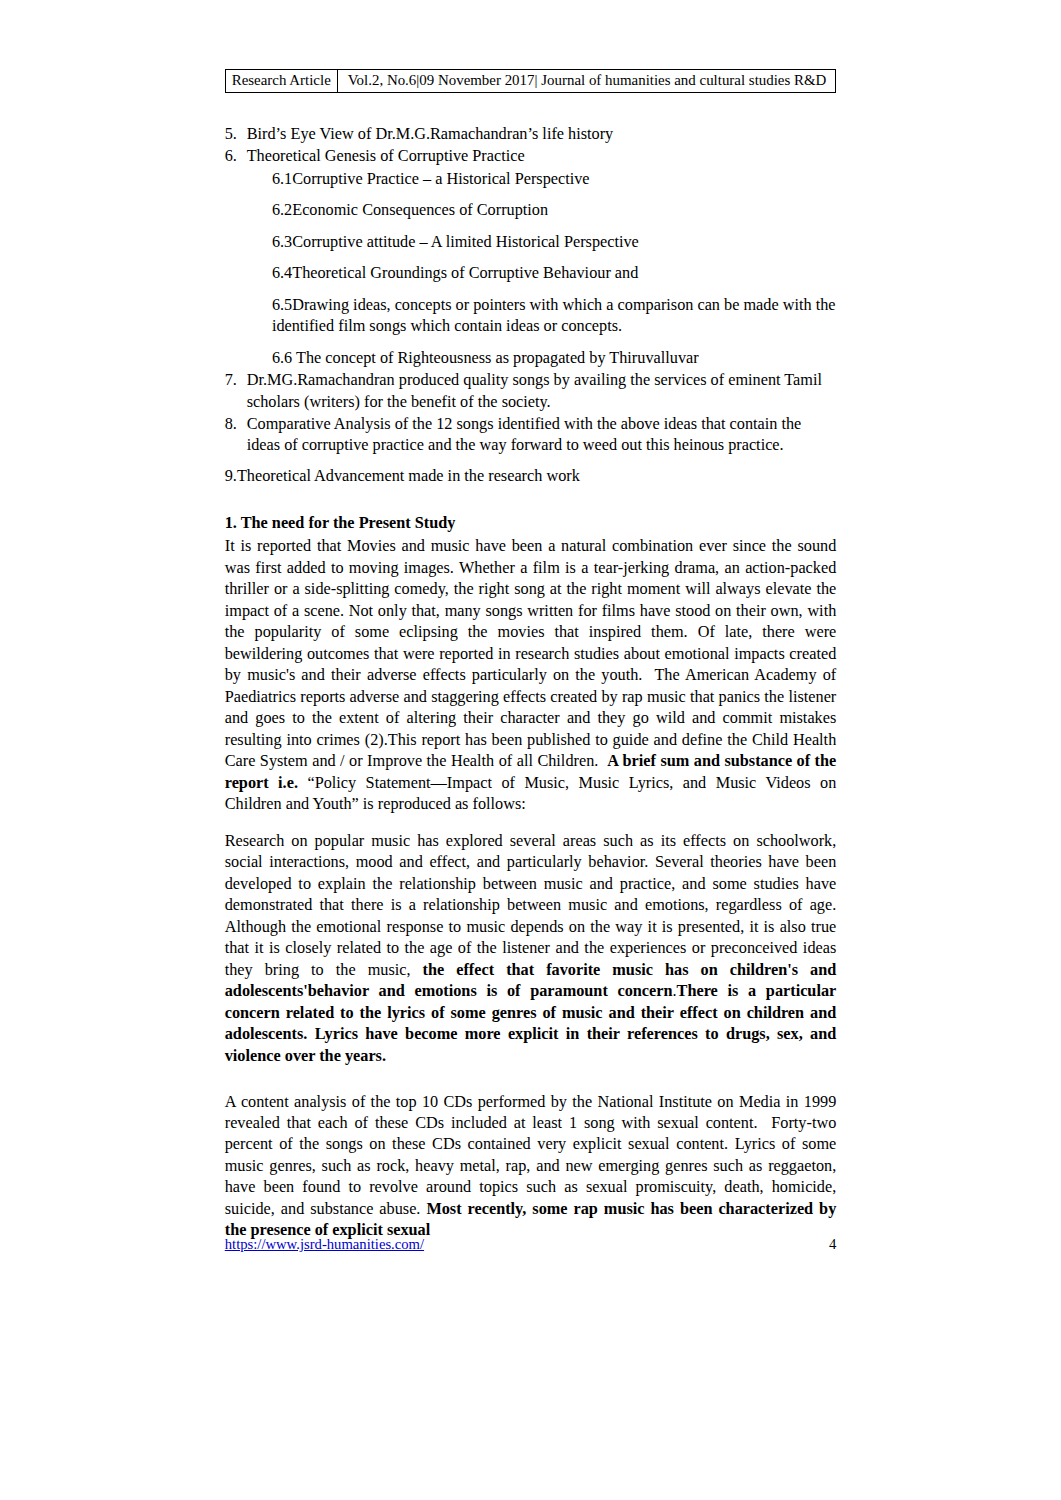Research Article
Vol.2, No.6|09 November 2017| Journal of humanities and cultural studies R&D
5. Bird’s Eye View of Dr.M.G.Ramachandran’s life history
6. Theoretical Genesis of Corruptive Practice
6.1Corruptive Practice – a Historical Perspective
6.2Economic Consequences of Corruption
6.3Corruptive attitude – A limited Historical Perspective
6.4Theoretical Groundings of Corruptive Behaviour and
6.5Drawing ideas, concepts or pointers with which a comparison can be made with the identified film songs which contain ideas or concepts.
6.6 The concept of Righteousness as propagated by Thiruvalluvar
7. Dr.MG.Ramachandran produced quality songs by availing the services of eminent Tamil scholars (writers) for the benefit of the society.
8. Comparative Analysis of the 12 songs identified with the above ideas that contain the ideas of corruptive practice and the way forward to weed out this heinous practice.
9.Theoretical Advancement made in the research work
1. The need for the Present Study
It is reported that Movies and music have been a natural combination ever since the sound was first added to moving images. Whether a film is a tear-jerking drama, an action-packed thriller or a side-splitting comedy, the right song at the right moment will always elevate the impact of a scene. Not only that, many songs written for films have stood on their own, with the popularity of some eclipsing the movies that inspired them. Of late, there were bewildering outcomes that were reported in research studies about emotional impacts created by music's and their adverse effects particularly on the youth. The American Academy of Paediatrics reports adverse and staggering effects created by rap music that panics the listener and goes to the extent of altering their character and they go wild and commit mistakes resulting into crimes (2).This report has been published to guide and define the Child Health Care System and / or Improve the Health of all Children. A brief sum and substance of the report i.e. “Policy Statement—Impact of Music, Music Lyrics, and Music Videos on Children and Youth” is reproduced as follows:
Research on popular music has explored several areas such as its effects on schoolwork, social interactions, mood and effect, and particularly behavior. Several theories have been developed to explain the relationship between music and practice, and some studies have demonstrated that there is a relationship between music and emotions, regardless of age. Although the emotional response to music depends on the way it is presented, it is also true that it is closely related to the age of the listener and the experiences or preconceived ideas they bring to the music, the effect that favorite music has on children's and adolescents'behavior and emotions is of paramount concern.There is a particular concern related to the lyrics of some genres of music and their effect on children and adolescents. Lyrics have become more explicit in their references to drugs, sex, and violence over the years.
A content analysis of the top 10 CDs performed by the National Institute on Media in 1999 revealed that each of these CDs included at least 1 song with sexual content. Forty-two percent of the songs on these CDs contained very explicit sexual content. Lyrics of some music genres, such as rock, heavy metal, rap, and new emerging genres such as reggaeton, have been found to revolve around topics such as sexual promiscuity, death, homicide, suicide, and substance abuse. Most recently, some rap music has been characterized by the presence of explicit sexual
https://www.jsrd-humanities.com/ 4